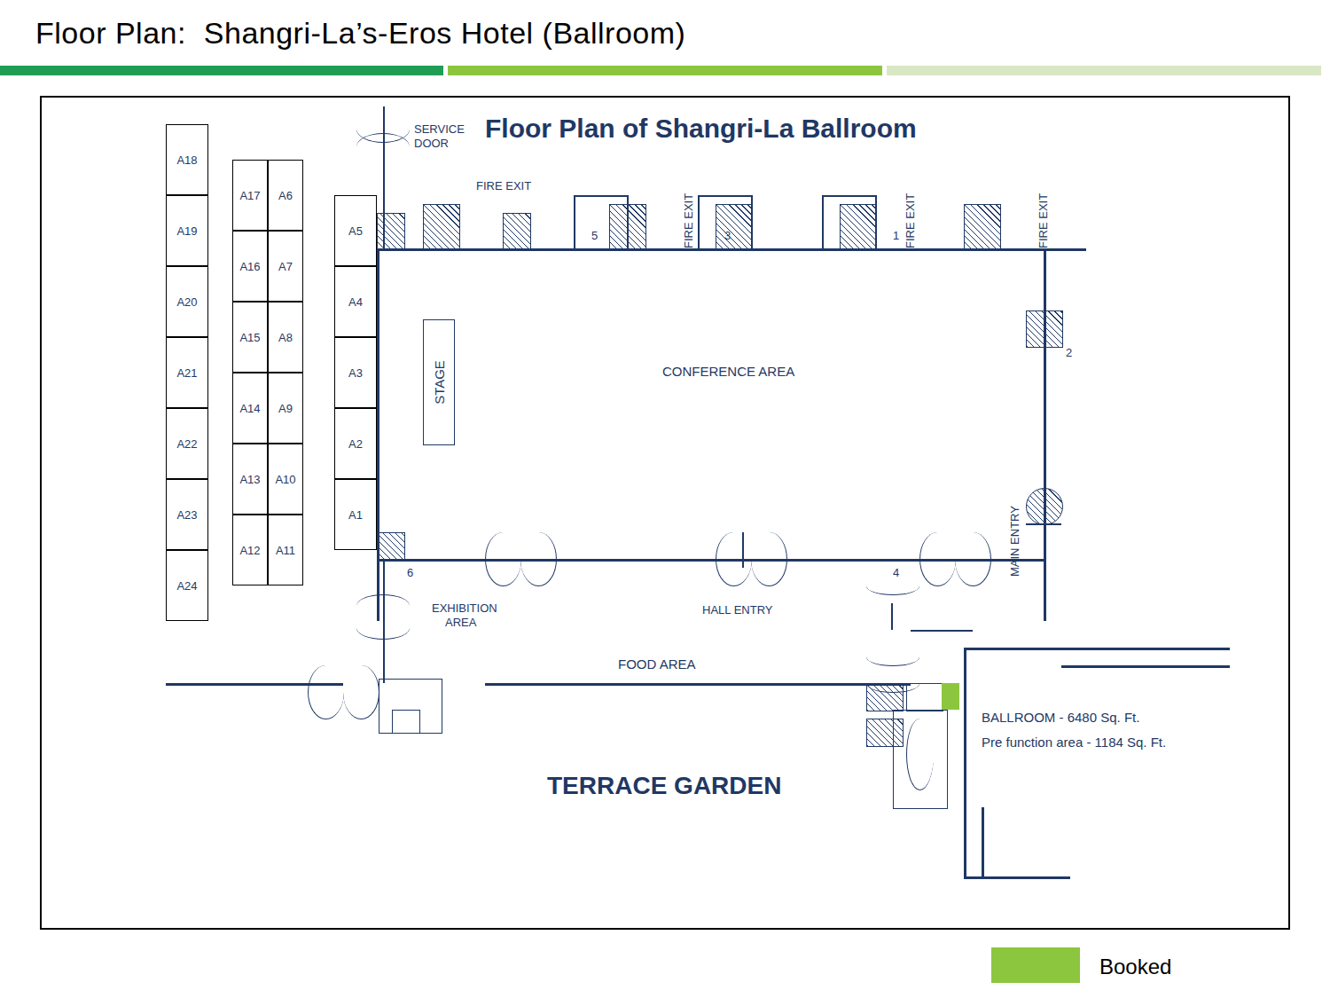Floor Plan: Shangri-La’s-Eros Hotel (Ballroom)
Floor Plan of Shangri-La Ballroom
A18
A19
A20
A21
A22
A23
A24
A17
A6
A16
A7
A15
A8
A14
A9
A13
A10
A12
A11
A5
A4
A3
A2
A1
STAGE
SERVICE
DOOR
FIRE EXIT
5
3
1
FIRE EXIT
FIRE EXIT
FIRE EXIT
2
CONFERENCE AREA
6
4
HALL ENTRY
MAIN ENTRY
EXHIBITION
AREA
FOOD AREA
BALLROOM - 6480 Sq. Ft.
Pre function area - 1184 Sq. Ft.
TERRACE GARDEN
Booked